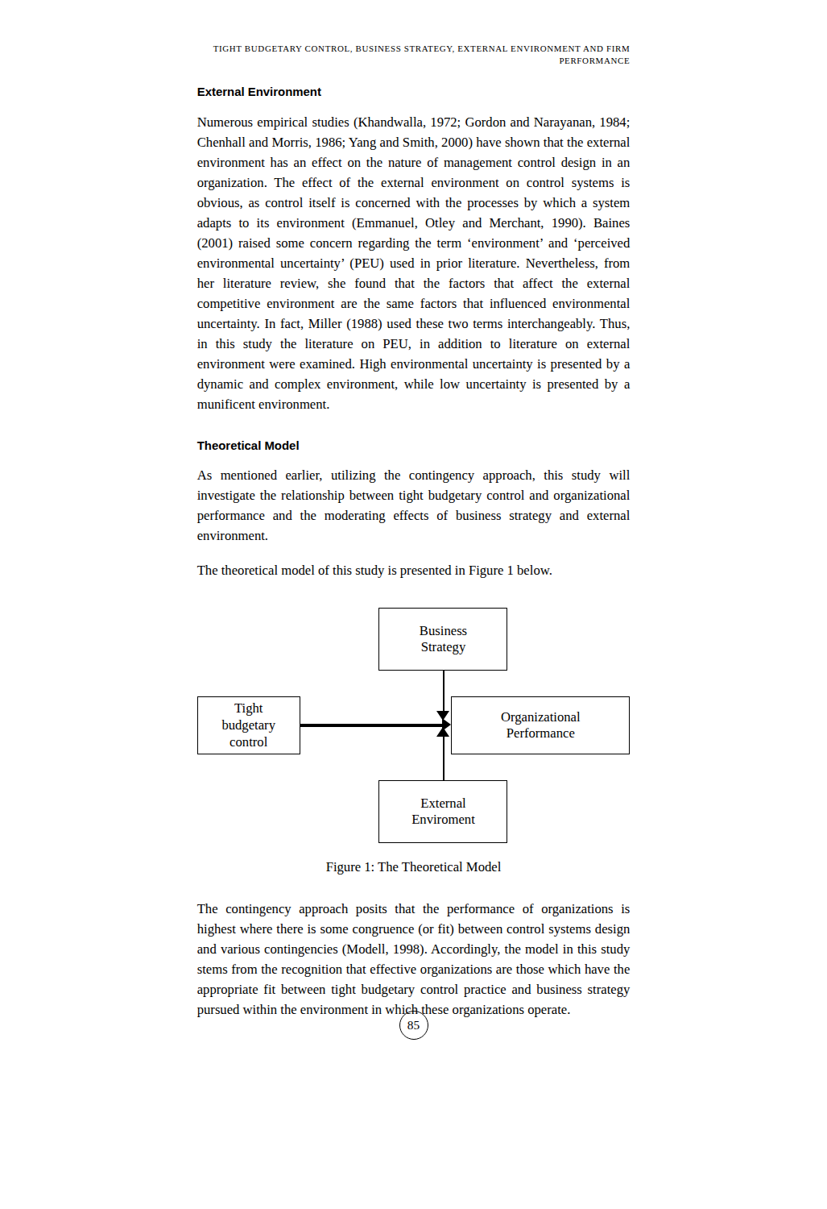TIGHT BUDGETARY CONTROL, BUSINESS STRATEGY, EXTERNAL ENVIRONMENT AND FIRM
PERFORMANCE
External Environment
Numerous empirical studies (Khandwalla, 1972; Gordon and Narayanan, 1984; Chenhall and Morris, 1986; Yang and Smith, 2000) have shown that the external environment has an effect on the nature of management control design in an organization. The effect of the external environment on control systems is obvious, as control itself is concerned with the processes by which a system adapts to its environment (Emmanuel, Otley and Merchant, 1990). Baines (2001) raised some concern regarding the term ‘environment’ and ‘perceived environmental uncertainty’ (PEU) used in prior literature. Nevertheless, from her literature review, she found that the factors that affect the external competitive environment are the same factors that influenced environmental uncertainty. In fact, Miller (1988) used these two terms interchangeably. Thus, in this study the literature on PEU, in addition to literature on external environment were examined. High environmental uncertainty is presented by a dynamic and complex environment, while low uncertainty is presented by a munificent environment.
Theoretical Model
As mentioned earlier, utilizing the contingency approach, this study will investigate the relationship between tight budgetary control and organizational performance and the moderating effects of business strategy and external environment.
The theoretical model of this study is presented in Figure 1 below.
Business
Strategy
Tight
budgetary
control
Organizational
Performance
External
Enviroment
Figure 1: The Theoretical Model
The contingency approach posits that the performance of organizations is highest where there is some congruence (or fit) between control systems design and various contingencies (Modell, 1998). Accordingly, the model in this study stems from the recognition that effective organizations are those which have the appropriate fit between tight budgetary control practice and business strategy pursued within the environment in which these organizations operate.
85